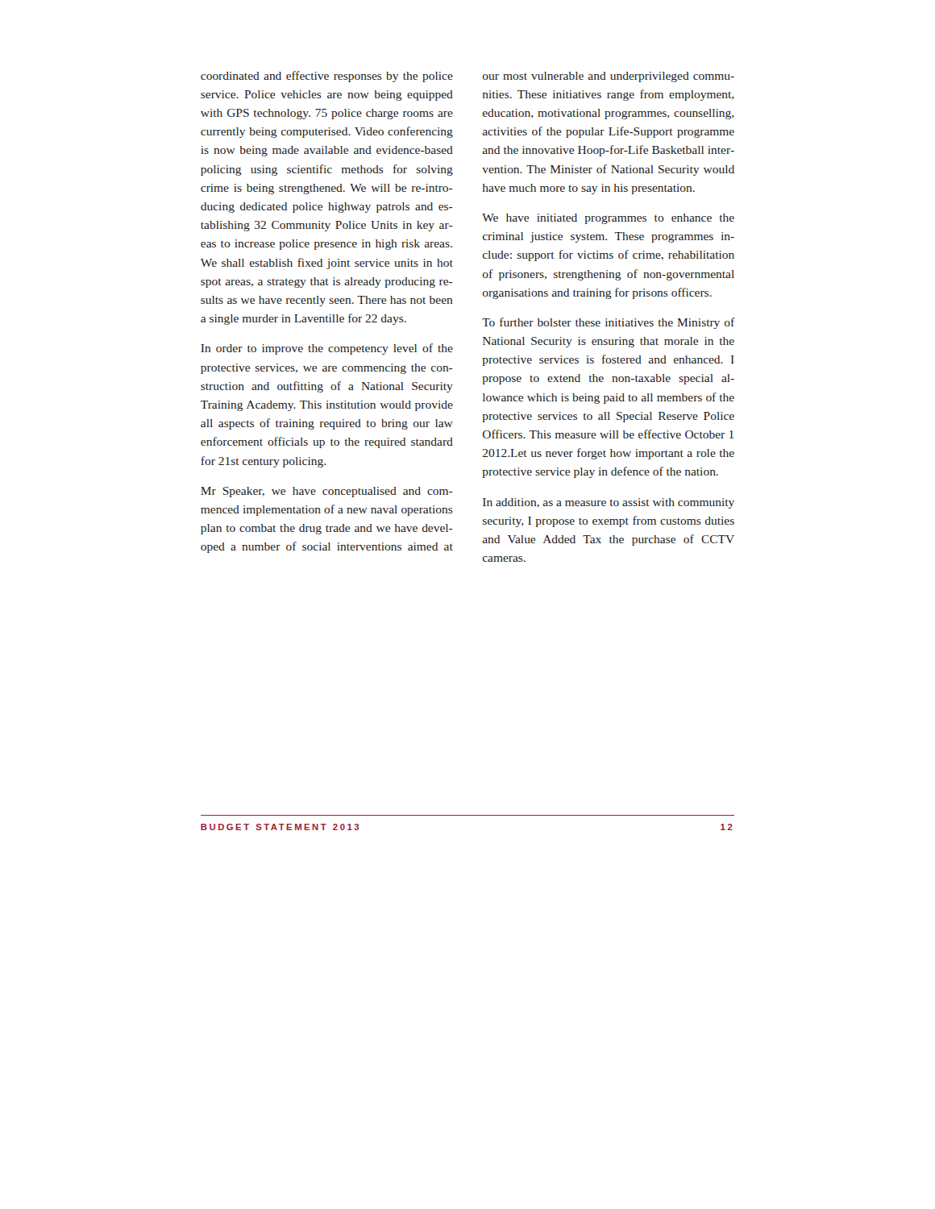coordinated and effective responses by the police service. Police vehicles are now being equipped with GPS technology. 75 police charge rooms are currently being computerised. Video conferencing is now being made available and evidence-based policing using scientific methods for solving crime is being strengthened. We will be re-introducing dedicated police highway patrols and establishing 32 Community Police Units in key areas to increase police presence in high risk areas. We shall establish fixed joint service units in hot spot areas, a strategy that is already producing results as we have recently seen. There has not been a single murder in Laventille for 22 days.
In order to improve the competency level of the protective services, we are commencing the construction and outfitting of a National Security Training Academy. This institution would provide all aspects of training required to bring our law enforcement officials up to the required standard for 21st century policing.
Mr Speaker, we have conceptualised and commenced implementation of a new naval operations plan to combat the drug trade and we have developed a number of social interventions aimed at our most vulnerable and underprivileged communities. These initiatives range from employment, education, motivational programmes, counselling, activities of the popular Life-Support programme and the innovative Hoop-for-Life Basketball intervention. The Minister of National Security would have much more to say in his presentation.
We have initiated programmes to enhance the criminal justice system. These programmes include: support for victims of crime, rehabilitation of prisoners, strengthening of non-governmental organisations and training for prisons officers.
To further bolster these initiatives the Ministry of National Security is ensuring that morale in the protective services is fostered and enhanced. I propose to extend the non-taxable special allowance which is being paid to all members of the protective services to all Special Reserve Police Officers. This measure will be effective October 1 2012.Let us never forget how important a role the protective service play in defence of the nation.
In addition, as a measure to assist with community security, I propose to exempt from customs duties and Value Added Tax the purchase of CCTV cameras.
Budget Statement 2013 12